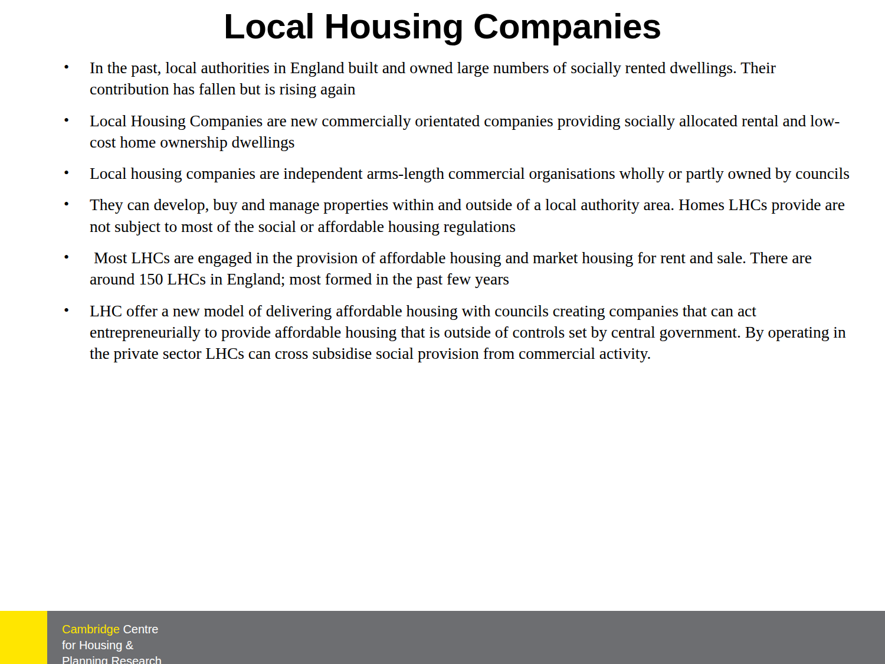Local Housing Companies
In the past, local authorities in England built and owned large numbers of socially rented dwellings. Their contribution has fallen but is rising again
Local Housing Companies are new commercially orientated companies providing socially allocated rental and low-cost home ownership dwellings
Local housing companies are independent arms-length commercial organisations wholly or partly owned by councils
They can develop, buy and manage properties within and outside of a local authority area. Homes LHCs provide are not subject to most of the social or affordable housing regulations
Most LHCs are engaged in the provision of affordable housing and market housing for rent and sale. There are around 150 LHCs in England; most formed in the past few years
LHC offer a new model of delivering affordable housing with councils creating companies that can act entrepreneurially to provide affordable housing that is outside of controls set by central government. By operating in the private sector LHCs can cross subsidise social provision from commercial activity.
Cambridge Centre
for Housing &
Planning Research